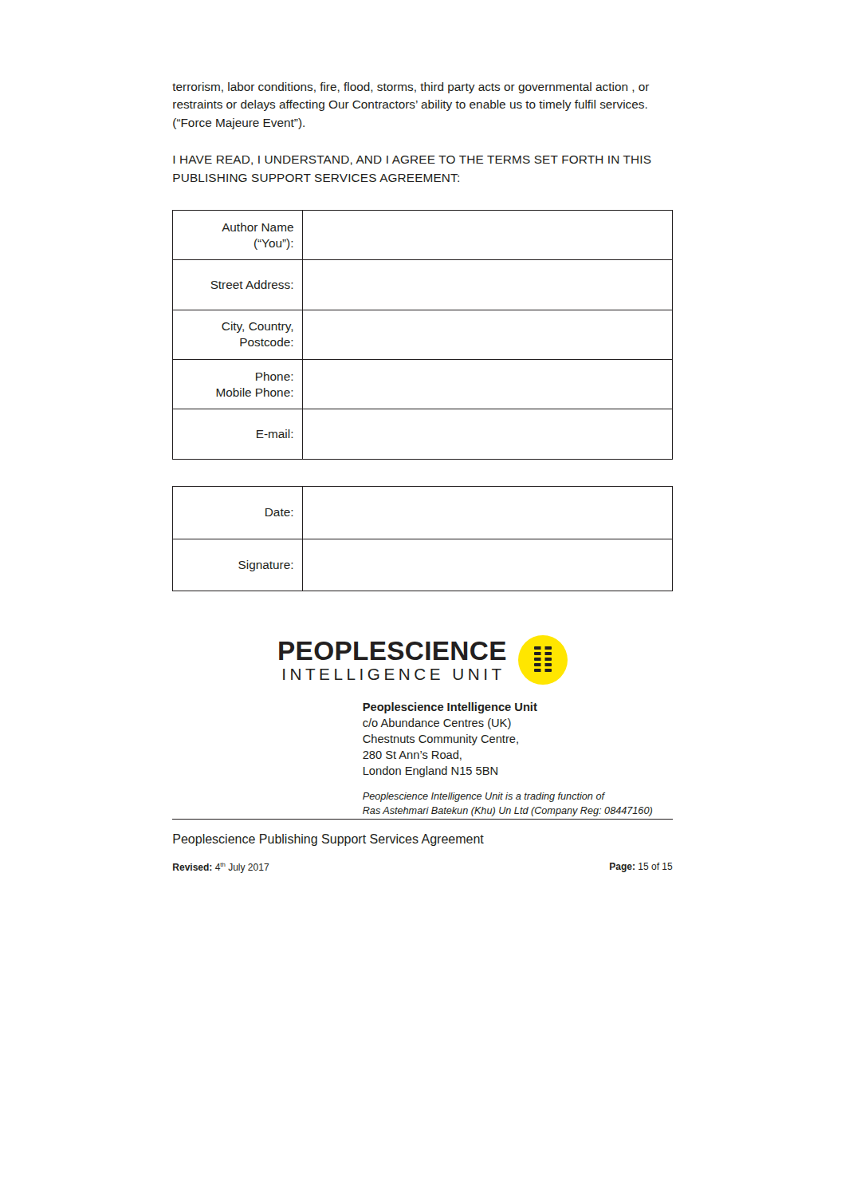terrorism, labor conditions, fire, flood, storms, third party acts or governmental action , or restraints or delays affecting Our Contractors’ ability to enable us to timely fulfil services. (“Force Majeure Event”).
I HAVE READ, I UNDERSTAND, AND I AGREE TO THE TERMS SET FORTH IN THIS PUBLISHING SUPPORT SERVICES AGREEMENT:
| Author Name (“You”): | |
| Street Address: | |
| City, Country, Postcode: | |
| Phone: Mobile Phone: | |
| E-mail: | |
| Date: | |
| Signature: | |
PEOPLESCIENCE INTELLIGENCE UNIT
Peoplescience Intelligence Unit
c/o Abundance Centres (UK)
Chestnuts Community Centre,
280 St Ann’s Road,
London England N15 5BN
Peoplescience Intelligence Unit is a trading function of
Ras Astehmari Batekun (Khu) Un Ltd (Company Reg: 08447160)
Peoplescience Publishing Support Services Agreement
Revised: 4th July 2017 Page: 15 of 15